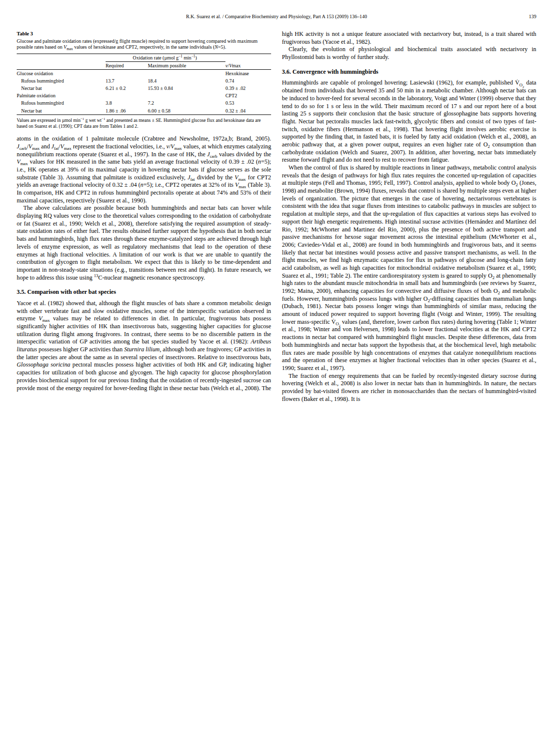R.K. Suarez et al. / Comparative Biochemistry and Physiology, Part A 153 (2009) 136–140
139
Table 3
Glucose and palmitate oxidation rates (expressed/g flight muscle) required to support hovering compared with maximum possible rates based on Vmax values of hexokinase and CPT2, respectively, in the same individuals (N=5).
| | Oxidation rate (µmol g −1 min −1 ) | |
| --- | --- | --- |
| | Required | Maximum possible | v / V max |
| Glucose oxidation | | | Hexokinase |
| Rufous hummingbird | 13.7 | 18.4 | 0.74 |
| Nectar bat | 6.21 ± 0.2 | 15.93 ± 0.84 | 0.39 ± .02 |
| Palmitate oxidation | | | CPT2 |
| Rufous hummingbird | 3.8 | 7.2 | 0.53 |
| Nectar bat | 1.86 ± .06 | 6.00 ± 0.58 | 0.32 ± .04 |
Values are expressed in µmol min−1 g wet wt−1 and presented as means ± SE. Hummingbird glucose flux and hexokinase data are based on Suarez et al. (1990); CPT data are from Tables 1 and 2.
atoms in the oxidation of 1 palmitate molecule (Crabtree and Newsholme, 1972a,b; Brand, 2005). Jcarb/Vmax and Jfat/Vmax represent the fractional velocities, i.e., v/Vmax values, at which enzymes catalyzing nonequilibrium reactions operate (Suarez et al., 1997). In the case of HK, the Jcarb values divided by the Vmax values for HK measured in the same bats yield an average fractional velocity of 0.39 ± .02 (n=5); i.e., HK operates at 39% of its maximal capacity in hovering nectar bats if glucose serves as the sole substrate (Table 3). Assuming that palmitate is oxidized exclusively, Jfat divided by the Vmax for CPT2 yields an average fractional velocity of 0.32 ± .04 (n=5); i.e., CPT2 operates at 32% of its Vmax (Table 3). In comparison, HK and CPT2 in rufous hummingbird pectoralis operate at about 74% and 53% of their maximal capacities, respectively (Suarez et al., 1990).
The above calculations are possible because both hummingbirds and nectar bats can hover while displaying RQ values very close to the theoretical values corresponding to the oxidation of carbohydrate or fat (Suarez et al., 1990; Welch et al., 2008), therefore satisfying the required assumption of steady-state oxidation rates of either fuel. The results obtained further support the hypothesis that in both nectar bats and hummingbirds, high flux rates through these enzyme-catalyzed steps are achieved through high levels of enzyme expression, as well as regulatory mechanisms that lead to the operation of these enzymes at high fractional velocities. A limitation of our work is that we are unable to quantify the contribution of glycogen to flight metabolism. We expect that this is likely to be time-dependent and important in non-steady-state situations (e.g., transitions between rest and flight). In future research, we hope to address this issue using 13C-nuclear magnetic resonance spectroscopy.
3.5. Comparison with other bat species
Yacoe et al. (1982) showed that, although the flight muscles of bats share a common metabolic design with other vertebrate fast and slow oxidative muscles, some of the interspecific variation observed in enzyme Vmax values may be related to differences in diet. In particular, frugivorous bats possess significantly higher activities of HK than insectivorous bats, suggesting higher capacities for glucose utilization during flight among frugivores. In contrast, there seems to be no discernible pattern in the interspecific variation of GP activities among the bat species studied by Yacoe et al. (1982): Artibeus lituratus possesses higher GP activities than Sturnira lilium, although both are frugivores; GP activities in the latter species are about the same as in several species of insectivores. Relative to insectivorous bats, Glossophaga soricina pectoral muscles possess higher activities of both HK and GP, indicating higher capacities for utilization of both glucose and glycogen. The high capacity for glucose phosphorylation provides biochemical support for our previous finding that the oxidation of recently-ingested sucrose can provide most of the energy required for hover-feeding flight in these nectar bats (Welch et al., 2008). The high HK activity is not a unique feature associated with nectarivory but, instead, is a trait shared with frugivorous bats (Yacoe et al., 1982).
Clearly, the evolution of physiological and biochemical traits associated with nectarivory in Phyllostomid bats is worthy of further study.
3.6. Convergence with hummingbirds
Hummingbirds are capable of prolonged hovering; Lasiewski (1962), for example, published V̇O2 data obtained from individuals that hovered 35 and 50 min in a metabolic chamber. Although nectar bats can be induced to hover-feed for several seconds in the laboratory, Voigt and Winter (1999) observe that they tend to do so for 1 s or less in the wild. Their maximum record of 17 s and our report here of a bout lasting 25 s supports their conclusion that the basic structure of glossophagine bats supports hovering flight. Nectar bat pectoralis muscles lack fast-twitch, glycolytic fibers and consist of two types of fast-twitch, oxidative fibers (Hermanson et al., 1998). That hovering flight involves aerobic exercise is supported by the finding that, in fasted bats, it is fueled by fatty acid oxidation (Welch et al., 2008), an aerobic pathway that, at a given power output, requires an even higher rate of O2 consumption than carbohydrate oxidation (Welch and Suarez, 2007). In addition, after hovering, nectar bats immediately resume forward flight and do not need to rest to recover from fatigue.
When the control of flux is shared by multiple reactions in linear pathways, metabolic control analysis reveals that the design of pathways for high flux rates requires the concerted up-regulation of capacities at multiple steps (Fell and Thomas, 1995; Fell, 1997). Control analysis, applied to whole body O2 (Jones, 1998) and metabolite (Brown, 1994) fluxes, reveals that control is shared by multiple steps even at higher levels of organization. The picture that emerges in the case of hovering, nectarivorous vertebrates is consistent with the idea that sugar fluxes from intestines to catabolic pathways in muscles are subject to regulation at multiple steps, and that the up-regulation of flux capacities at various steps has evolved to support their high energetic requirements. High intestinal sucrase activities (Hernández and Martínez del Rio, 1992; McWhorter and Martinez del Rio, 2000), plus the presence of both active transport and passive mechanisms for hexose sugar movement across the intestinal epithelium (McWhorter et al., 2006; Caviedes-Vidal et al., 2008) are found in both hummingbirds and frugivorous bats, and it seems likely that nectar bat intestines would possess active and passive transport mechanisms, as well. In the flight muscles, we find high enzymatic capacities for flux in pathways of glucose and long-chain fatty acid catabolism, as well as high capacities for mitochondrial oxidative metabolism (Suarez et al., 1990; Suarez et al., 1991; Table 2). The entire cardiorespiratory system is geared to supply O2 at phenomenally high rates to the abundant muscle mitochondria in small bats and hummingbirds (see reviews by Suarez, 1992; Maina, 2000), enhancing capacities for convective and diffusive fluxes of both O2 and metabolic fuels. However, hummingbirds possess lungs with higher O2-diffusing capacities than mammalian lungs (Dubach, 1981). Nectar bats possess longer wings than hummingbirds of similar mass, reducing the amount of induced power required to support hovering flight (Voigt and Winter, 1999). The resulting lower mass-specific V̇O2 values (and, therefore, lower carbon flux rates) during hovering (Table 1; Winter et al., 1998; Winter and von Helversen, 1998) leads to lower fractional velocities at the HK and CPT2 reactions in nectar bat compared with hummingbird flight muscles. Despite these differences, data from both hummingbirds and nectar bats support the hypothesis that, at the biochemical level, high metabolic flux rates are made possible by high concentrations of enzymes that catalyze nonequilibrium reactions and the operation of these enzymes at higher fractional velocities than in other species (Suarez et al., 1990; Suarez et al., 1997).
The fraction of energy requirements that can be fueled by recently-ingested dietary sucrose during hovering (Welch et al., 2008) is also lower in nectar bats than in hummingbirds. In nature, the nectars provided by bat-visited flowers are richer in monosaccharides than the nectars of hummingbird-visited flowers (Baker et al., 1998). It is